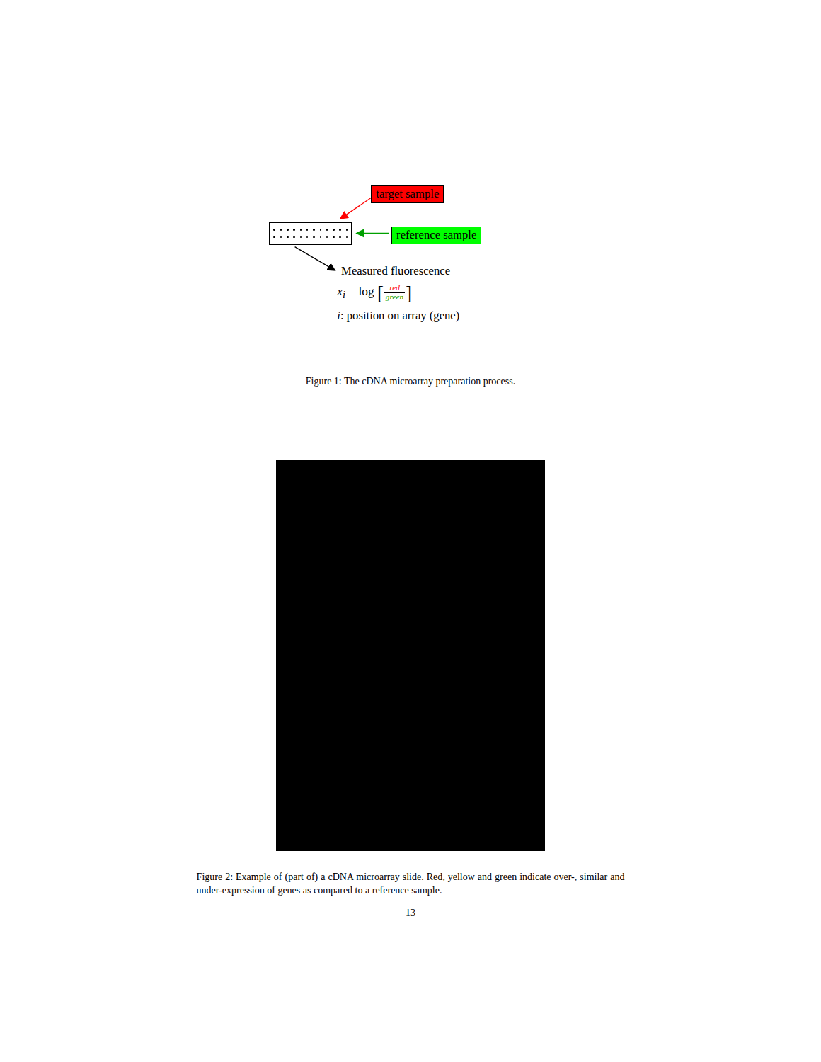target sample
reference sample
Measured fluorescence
xi = log [red green]
i: position on array (gene)
Figure 1: The cDNA microarray preparation process.
Figure 2: Example of (part of) a cDNA microarray slide. Red, yellow and green indicate over-, similar and under-expression of genes as compared to a reference sample.
13